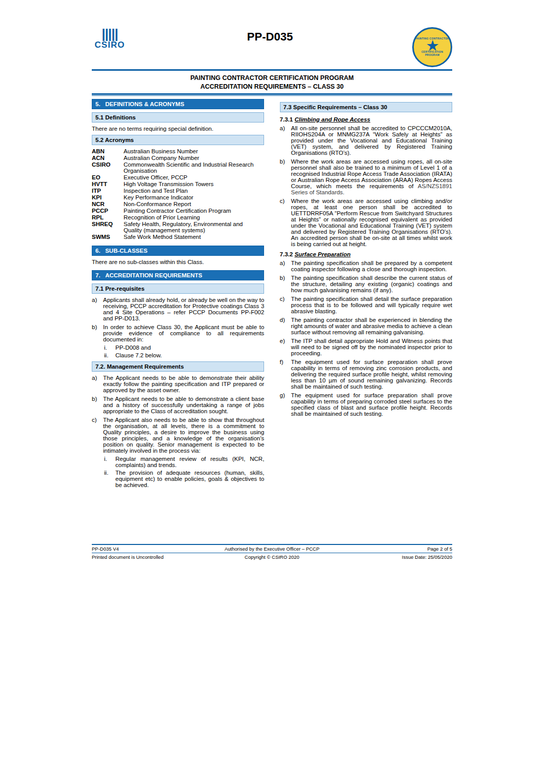|||||
CSIRO
PP-D035
PAINTING CONTRACTOR
★
CERTIFICATION PROGRAM
PAINTING CONTRACTOR CERTIFICATION PROGRAM
ACCREDITATION REQUIREMENTS – CLASS 30
5. DEFINITIONS & ACRONYMS
5.1 Definitions
There are no terms requiring special definition.
5.2 Acronyms
| ABN | Australian Business Number |
| ACN | Australian Company Number |
| CSIRO | Commonwealth Scientific and Industrial Research Organisation |
| EO | Executive Officer, PCCP |
| HVTT | High Voltage Transmission Towers |
| ITP | Inspection and Test Plan |
| KPI | Key Performance Indicator |
| NCR | Non-Conformance Report |
| PCCP | Painting Contractor Certification Program |
| RPL | Recognition of Prior Learning |
| SHREQ | Safety Health, Regulatory, Environmental and Quality (management systems) |
| SWMS | Safe Work Method Statement |
6. SUB-CLASSES
There are no sub-classes within this Class.
7. ACCREDITATION REQUIREMENTS
7.1 Pre-requisites
Applicants shall already hold, or already be well on the way to receiving, PCCP accreditation for Protective coatings Class 3 and 4 Site Operations – refer PCCP Documents PP-F002 and PP-D013.
In order to achieve Class 30, the Applicant must be able to provide evidence of compliance to all requirements documented in:
PP-D008 and
Clause 7.2 below.
7.2. Management Requirements
The Applicant needs to be able to demonstrate their ability exactly follow the painting specification and ITP prepared or approved by the asset owner.
The Applicant needs to be able to demonstrate a client base and a history of successfully undertaking a range of jobs appropriate to the Class of accreditation sought.
The Applicant also needs to be able to show that throughout the organisation, at all levels, there is a commitment to Quality principles, a desire to improve the business using those principles, and a knowledge of the organisation's position on quality. Senior management is expected to be intimately involved in the process via:
Regular management review of results (KPI, NCR, complaints) and trends.
The provision of adequate resources (human, skills, equipment etc) to enable policies, goals & objectives to be achieved.
7.3 Specific Requirements – Class 30
7.3.1 Climbing and Rope Access
All on-site personnel shall be accredited to CPCCCM2010A, RIIOHS204A or MNMG237A “Work Safely at Heights” as provided under the Vocational and Educational Training (VET) system, and delivered by Registered Training Organisations (RTO’s).
Where the work areas are accessed using ropes, all on-site personnel shall also be trained to a minimum of Level 1 of a recognised Industrial Rope Access Trade Association (IRATA) or Australian Rope Access Association (ARAA) Ropes Access Course, which meets the requirements of AS/NZS1891 Series of Standards.
Where the work areas are accessed using climbing and/or ropes, at least one person shall be accredited to UETTDRRF05A “Perform Rescue from Switchyard Structures at Heights” or nationally recognised equivalent as provided under the Vocational and Educational Training (VET) system and delivered by Registered Training Organisations (RTO’s). An accredited person shall be on-site at all times whilst work is being carried out at height.
7.3.2 Surface Preparation
The painting specification shall be prepared by a competent coating inspector following a close and thorough inspection.
The painting specification shall describe the current status of the structure, detailing any existing (organic) coatings and how much galvanising remains (if any).
The painting specification shall detail the surface preparation process that is to be followed and will typically require wet abrasive blasting.
The painting contractor shall be experienced in blending the right amounts of water and abrasive media to achieve a clean surface without removing all remaining galvanising.
The ITP shall detail appropriate Hold and Witness points that will need to be signed off by the nominated inspector prior to proceeding.
The equipment used for surface preparation shall prove capability in terms of removing zinc corrosion products, and delivering the required surface profile height, whilst removing less than 10 µm of sound remaining galvanizing. Records shall be maintained of such testing.
The equipment used for surface preparation shall prove capability in terms of preparing corroded steel surfaces to the specified class of blast and surface profile height. Records shall be maintained of such testing.
PP-D035 V4
Authorised by the Executive Officer – PCCP
Page 2 of 5
Printed document is Uncontrolled
Copyright © CSIRO 2020
Issue Date: 25/05/2020